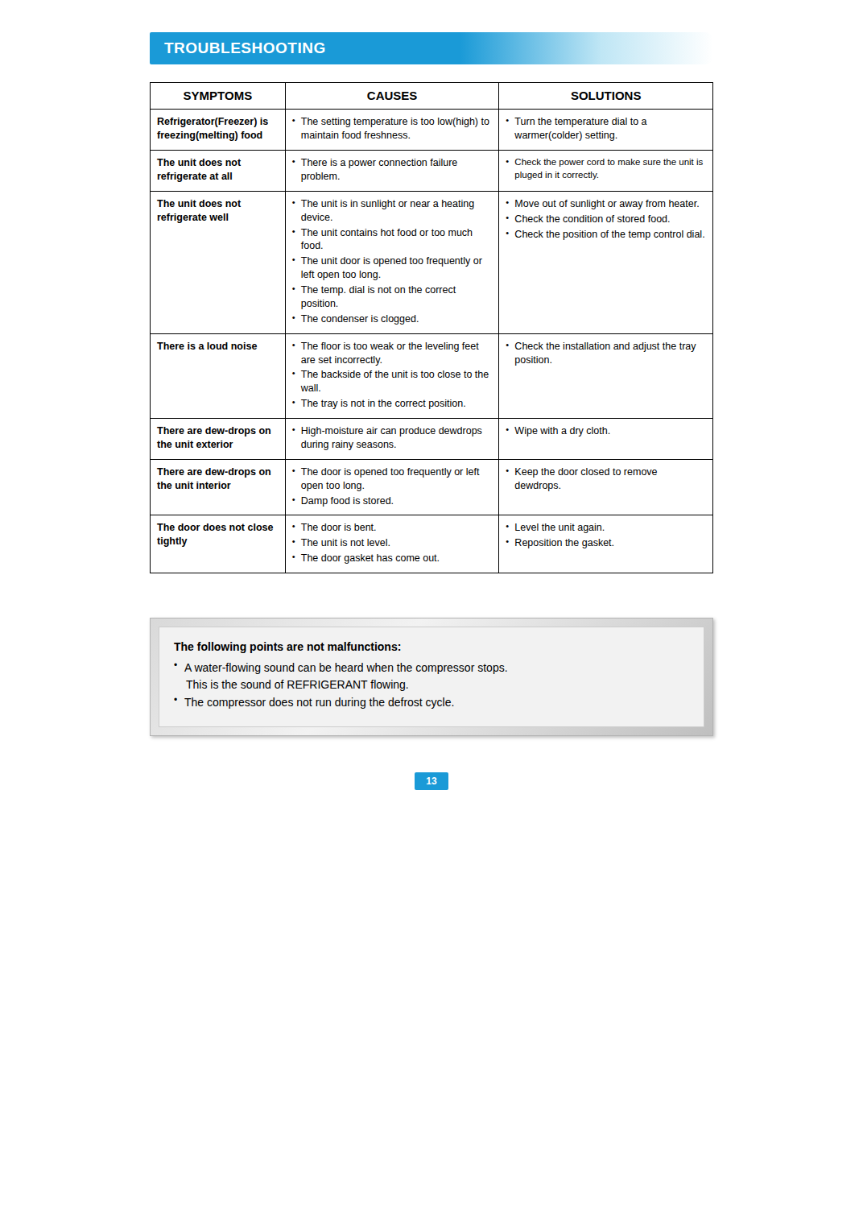TROUBLESHOOTING
| SYMPTOMS | CAUSES | SOLUTIONS |
| --- | --- | --- |
| Refrigerator(Freezer) is freezing(melting) food | The setting temperature is too low(high) to maintain food freshness. | Turn the temperature dial to a warmer(colder) setting. |
| The unit does not refrigerate at all | There is a power connection failure problem. | Check the power cord to make sure the unit is pluged in it correctly. |
| The unit does not refrigerate well | The unit is in sunlight or near a heating device. The unit contains hot food or too much food. The unit door is opened too frequently or left open too long. The temp. dial is not on the correct position. The condenser is clogged. | Move out of sunlight or away from heater. Check the condition of stored food. Check the position of the temp control dial. |
| There is a loud noise | The floor is too weak or the leveling feet are set incorrectly. The backside of the unit is too close to the wall. The tray is not in the correct position. | Check the installation and adjust the tray position. |
| There are dew-drops on the unit exterior | High-moisture air can produce dewdrops during rainy seasons. | Wipe with a dry cloth. |
| There are dew-drops on the unit interior | The door is opened too frequently or left open too long. Damp food is stored. | Keep the door closed to remove dewdrops. |
| The door does not close tightly | The door is bent. The unit is not level. The door gasket has come out. | Level the unit again. Reposition the gasket. |
The following points are not malfunctions:
A water-flowing sound can be heard when the compressor stops. This is the sound of REFRIGERANT flowing.
The compressor does not run during the defrost cycle.
13